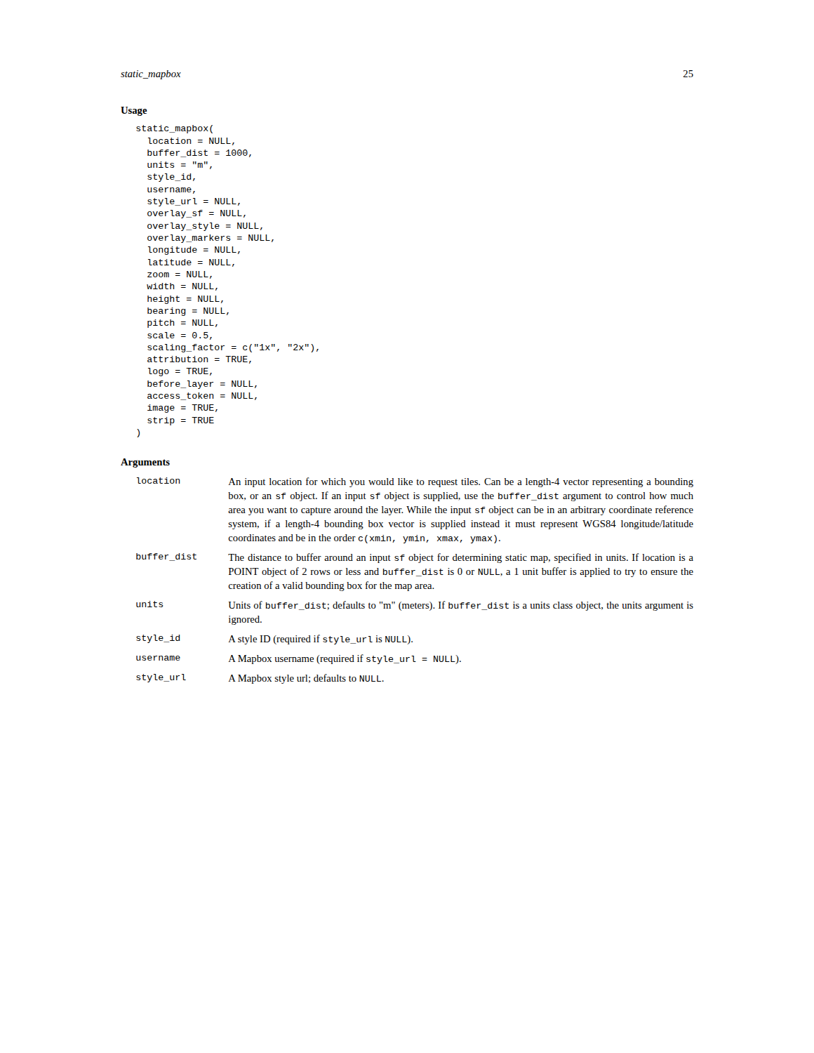static_mapbox 25
Usage
static_mapbox(
  location = NULL,
  buffer_dist = 1000,
  units = "m",
  style_id,
  username,
  style_url = NULL,
  overlay_sf = NULL,
  overlay_style = NULL,
  overlay_markers = NULL,
  longitude = NULL,
  latitude = NULL,
  zoom = NULL,
  width = NULL,
  height = NULL,
  bearing = NULL,
  pitch = NULL,
  scale = 0.5,
  scaling_factor = c("1x", "2x"),
  attribution = TRUE,
  logo = TRUE,
  before_layer = NULL,
  access_token = NULL,
  image = TRUE,
  strip = TRUE
)
Arguments
location
An input location for which you would like to request tiles. Can be a length-4 vector representing a bounding box, or an sf object. If an input sf object is supplied, use the buffer_dist argument to control how much area you want to capture around the layer. While the input sf object can be in an arbitrary coordinate reference system, if a length-4 bounding box vector is supplied instead it must represent WGS84 longitude/latitude coordinates and be in the order c(xmin, ymin, xmax, ymax).
buffer_dist
The distance to buffer around an input sf object for determining static map, specified in units. If location is a POINT object of 2 rows or less and buffer_dist is 0 or NULL, a 1 unit buffer is applied to try to ensure the creation of a valid bounding box for the map area.
units
Units of buffer_dist; defaults to "m" (meters). If buffer_dist is a units class object, the units argument is ignored.
style_id
A style ID (required if style_url is NULL).
username
A Mapbox username (required if style_url = NULL).
style_url
A Mapbox style url; defaults to NULL.